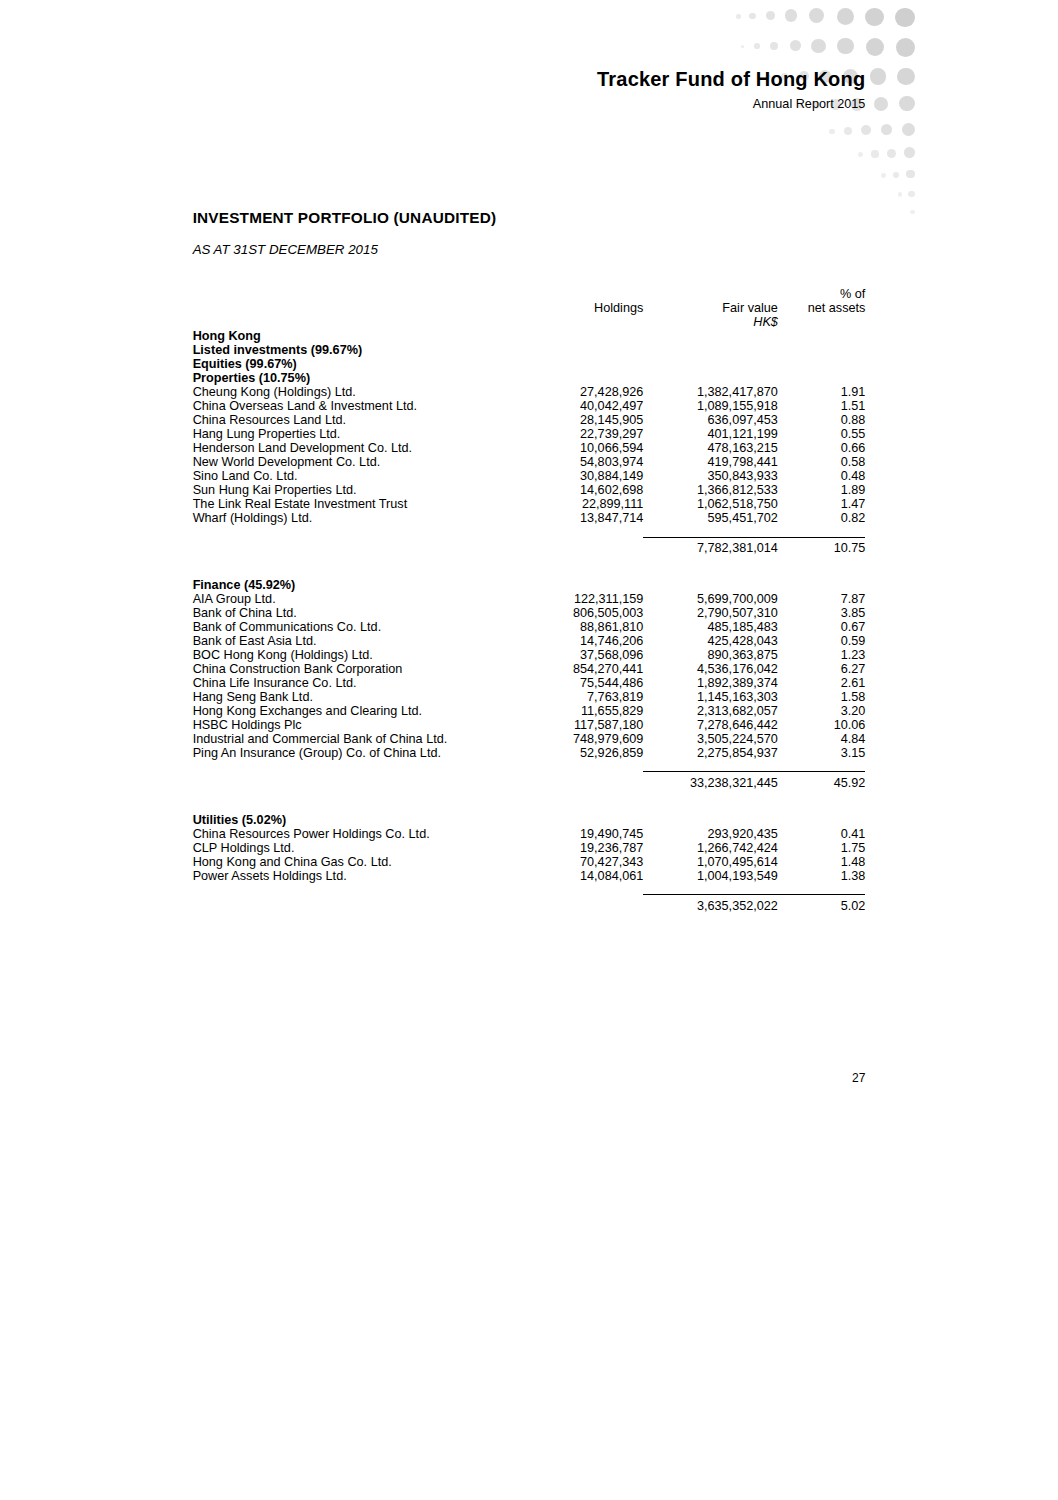Tracker Fund of Hong Kong
Annual Report 2015
INVESTMENT PORTFOLIO (UNAUDITED)
AS AT 31ST DECEMBER 2015
| | | | % of |
| --- | --- | --- | --- |
| | Holdings | Fair value | net assets |
| | | HK$ | |
| Hong Kong |
| Listed investments (99.67%) |
| Equities (99.67%) |
| Properties (10.75%) |
| Cheung Kong (Holdings) Ltd. | 27,428,926 | 1,382,417,870 | 1.91 |
| China Overseas Land & Investment Ltd. | 40,042,497 | 1,089,155,918 | 1.51 |
| China Resources Land Ltd. | 28,145,905 | 636,097,453 | 0.88 |
| Hang Lung Properties Ltd. | 22,739,297 | 401,121,199 | 0.55 |
| Henderson Land Development Co. Ltd. | 10,066,594 | 478,163,215 | 0.66 |
| New World Development Co. Ltd. | 54,803,974 | 419,798,441 | 0.58 |
| Sino Land Co. Ltd. | 30,884,149 | 350,843,933 | 0.48 |
| Sun Hung Kai Properties Ltd. | 14,602,698 | 1,366,812,533 | 1.89 |
| The Link Real Estate Investment Trust | 22,899,111 | 1,062,518,750 | 1.47 |
| Wharf (Holdings) Ltd. | 13,847,714 | 595,451,702 | 0.82 |
| | | 7,782,381,014 | 10.75 |
| Finance (45.92%) |
| AIA Group Ltd. | 122,311,159 | 5,699,700,009 | 7.87 |
| Bank of China Ltd. | 806,505,003 | 2,790,507,310 | 3.85 |
| Bank of Communications Co. Ltd. | 88,861,810 | 485,185,483 | 0.67 |
| Bank of East Asia Ltd. | 14,746,206 | 425,428,043 | 0.59 |
| BOC Hong Kong (Holdings) Ltd. | 37,568,096 | 890,363,875 | 1.23 |
| China Construction Bank Corporation | 854,270,441 | 4,536,176,042 | 6.27 |
| China Life Insurance Co. Ltd. | 75,544,486 | 1,892,389,374 | 2.61 |
| Hang Seng Bank Ltd. | 7,763,819 | 1,145,163,303 | 1.58 |
| Hong Kong Exchanges and Clearing Ltd. | 11,655,829 | 2,313,682,057 | 3.20 |
| HSBC Holdings Plc | 117,587,180 | 7,278,646,442 | 10.06 |
| Industrial and Commercial Bank of China Ltd. | 748,979,609 | 3,505,224,570 | 4.84 |
| Ping An Insurance (Group) Co. of China Ltd. | 52,926,859 | 2,275,854,937 | 3.15 |
| | | 33,238,321,445 | 45.92 |
| Utilities (5.02%) |
| China Resources Power Holdings Co. Ltd. | 19,490,745 | 293,920,435 | 0.41 |
| CLP Holdings Ltd. | 19,236,787 | 1,266,742,424 | 1.75 |
| Hong Kong and China Gas Co. Ltd. | 70,427,343 | 1,070,495,614 | 1.48 |
| Power Assets Holdings Ltd. | 14,084,061 | 1,004,193,549 | 1.38 |
| | | 3,635,352,022 | 5.02 |
27